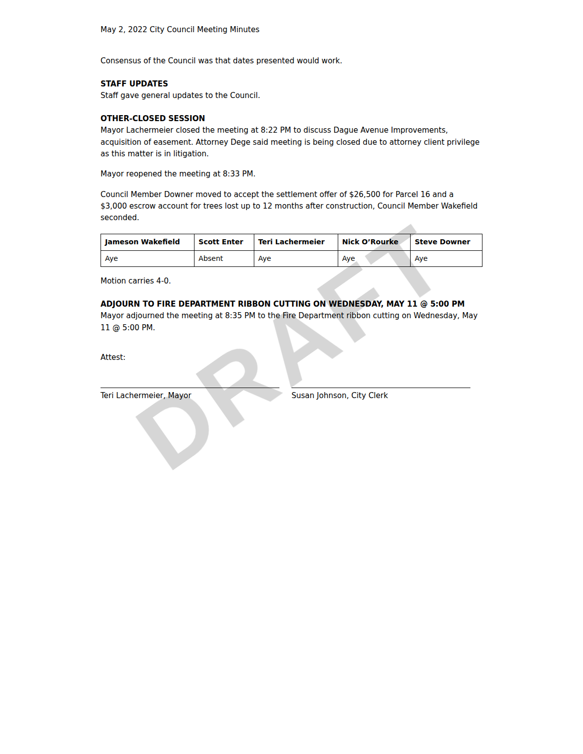DRAFT
May 2, 2022 City Council Meeting Minutes
Consensus of the Council was that dates presented would work.
Staff Updates
Staff gave general updates to the Council.
Other-Closed Session
Mayor Lachermeier closed the meeting at 8:22 PM to discuss Dague Avenue Improvements, acquisition of easement. Attorney Dege said meeting is being closed due to attorney client privilege as this matter is in litigation.
Mayor reopened the meeting at 8:33 PM.
Council Member Downer moved to accept the settlement offer of $26,500 for Parcel 16 and a $3,000 escrow account for trees lost up to 12 months after construction, Council Member Wakefield seconded.
| Jameson Wakefield | Scott Enter | Teri Lachermeier | Nick O’Rourke | Steve Downer |
| --- | --- | --- | --- | --- |
| Aye | Absent | Aye | Aye | Aye |
Motion carries 4-0.
Adjourn to Fire Department Ribbon Cutting on Wednesday, May 11 @ 5:00 PM
Mayor adjourned the meeting at 8:35 PM to the Fire Department ribbon cutting on Wednesday, May 11 @ 5:00 PM.
Attest:
| Teri Lachermeier, Mayor | Susan Johnson, City Clerk |